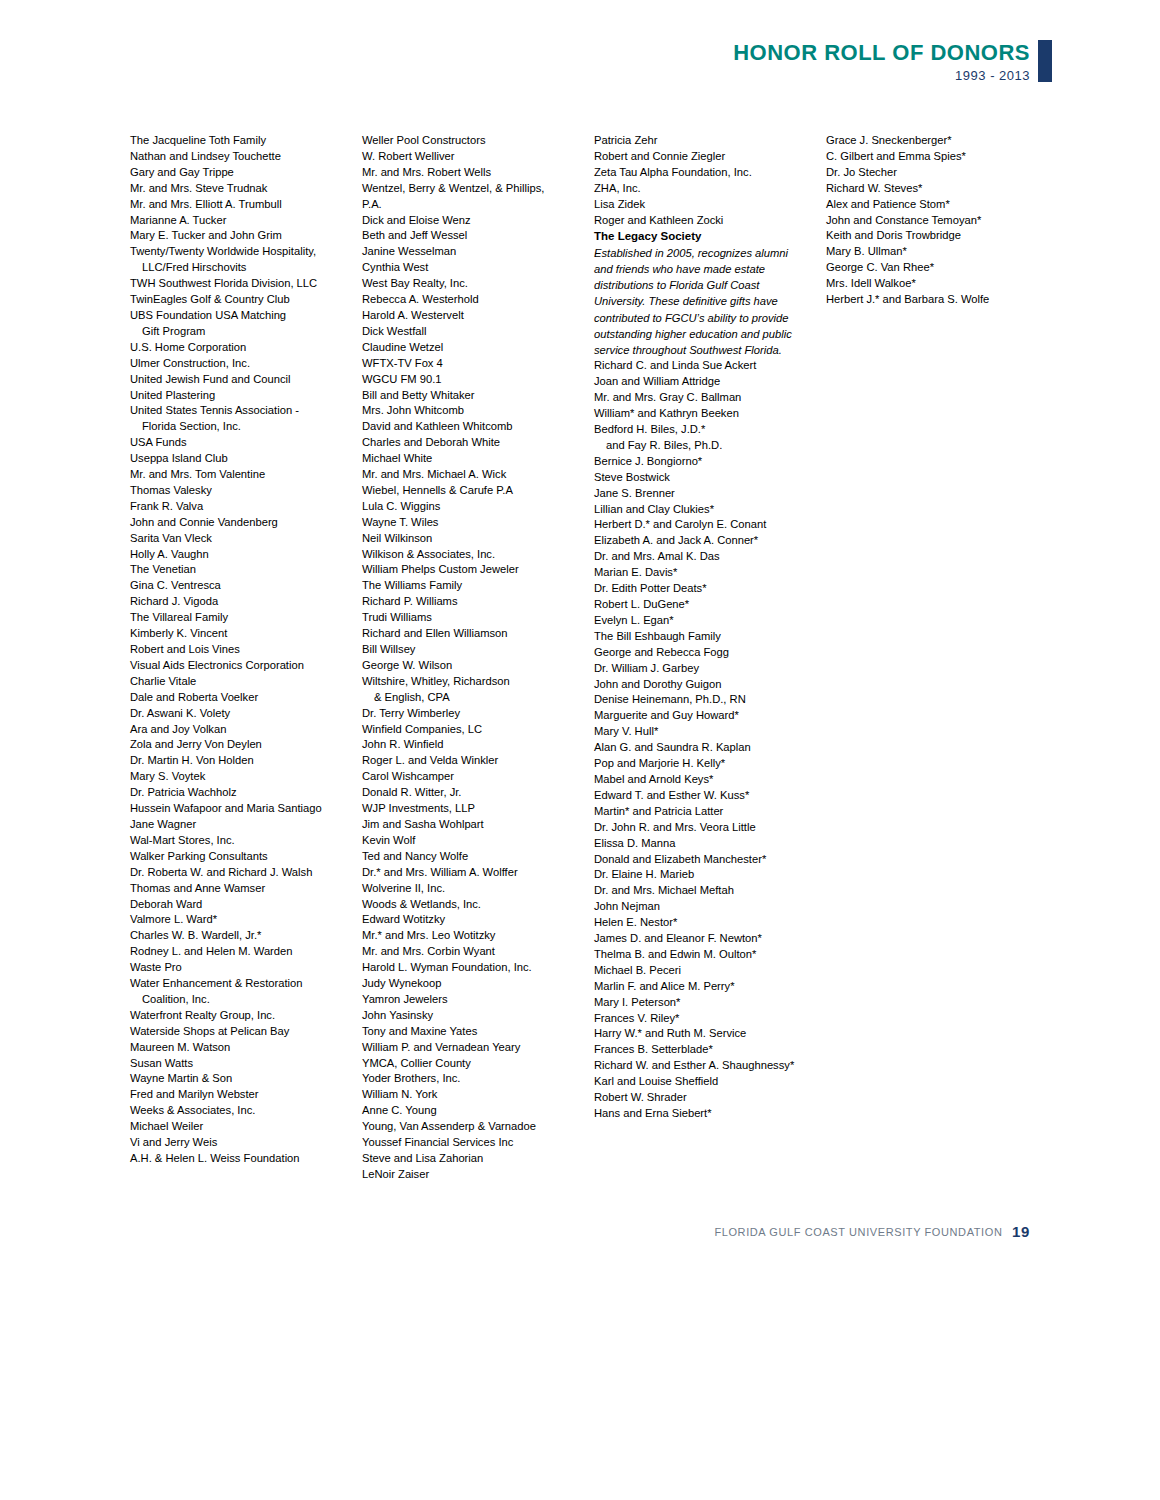HONOR ROLL OF DONORS
1993 - 2013
The Jacqueline Toth Family
Nathan and Lindsey Touchette
Gary and Gay Trippe
Mr. and Mrs. Steve Trudnak
Mr. and Mrs. Elliott A. Trumbull
Marianne A. Tucker
Mary E. Tucker and John Grim
Twenty/Twenty Worldwide Hospitality,LLC/Fred Hirschovits
TWH Southwest Florida Division, LLC
TwinEagles Golf & Country Club
UBS Foundation USA MatchingGift Program
U.S. Home Corporation
Ulmer Construction, Inc.
United Jewish Fund and Council
United Plastering
United States Tennis Association -Florida Section, Inc.
USA Funds
Useppa Island Club
Mr. and Mrs. Tom Valentine
Thomas Valesky
Frank R. Valva
John and Connie Vandenberg
Sarita Van Vleck
Holly A. Vaughn
The Venetian
Gina C. Ventresca
Richard J. Vigoda
The Villareal Family
Kimberly K. Vincent
Robert and Lois Vines
Visual Aids Electronics Corporation
Charlie Vitale
Dale and Roberta Voelker
Dr. Aswani K. Volety
Ara and Joy Volkan
Zola and Jerry Von Deylen
Dr. Martin H. Von Holden
Mary S. Voytek
Dr. Patricia Wachholz
Hussein Wafapoor and Maria Santiago
Jane Wagner
Wal-Mart Stores, Inc.
Walker Parking Consultants
Dr. Roberta W. and Richard J. Walsh
Thomas and Anne Wamser
Deborah Ward
Valmore L. Ward*
Charles W. B. Wardell, Jr.*
Rodney L. and Helen M. Warden
Waste Pro
Water Enhancement & RestorationCoalition, Inc.
Waterfront Realty Group, Inc.
Waterside Shops at Pelican Bay
Maureen M. Watson
Susan Watts
Wayne Martin & Son
Fred and Marilyn Webster
Weeks & Associates, Inc.
Michael Weiler
Vi and Jerry Weis
A.H. & Helen L. Weiss Foundation
Weller Pool Constructors
W. Robert Welliver
Mr. and Mrs. Robert Wells
Wentzel, Berry & Wentzel, & Phillips, P.A.
Dick and Eloise Wenz
Beth and Jeff Wessel
Janine Wesselman
Cynthia West
West Bay Realty, Inc.
Rebecca A. Westerhold
Harold A. Westervelt
Dick Westfall
Claudine Wetzel
WFTX-TV Fox 4
WGCU FM 90.1
Bill and Betty Whitaker
Mrs. John Whitcomb
David and Kathleen Whitcomb
Charles and Deborah White
Michael White
Mr. and Mrs. Michael A. Wick
Wiebel, Hennells & Carufe P.A
Lula C. Wiggins
Wayne T. Wiles
Neil Wilkinson
Wilkison & Associates, Inc.
William Phelps Custom Jeweler
The Williams Family
Richard P. Williams
Trudi Williams
Richard and Ellen Williamson
Bill Willsey
George W. Wilson
Wiltshire, Whitley, Richardson& English, CPA
Dr. Terry Wimberley
Winfield Companies, LC
John R. Winfield
Roger L. and Velda Winkler
Carol Wishcamper
Donald R. Witter, Jr.
WJP Investments, LLP
Jim and Sasha Wohlpart
Kevin Wolf
Ted and Nancy Wolfe
Dr.* and Mrs. William A. Wolffer
Wolverine II, Inc.
Woods & Wetlands, Inc.
Edward Wotitzky
Mr.* and Mrs. Leo Wotitzky
Mr. and Mrs. Corbin Wyant
Harold L. Wyman Foundation, Inc.
Judy Wynekoop
Yamron Jewelers
John Yasinsky
Tony and Maxine Yates
William P. and Vernadean Yeary
YMCA, Collier County
Yoder Brothers, Inc.
William N. York
Anne C. Young
Young, Van Assenderp & Varnadoe
Youssef Financial Services Inc
Steve and Lisa Zahorian
LeNoir Zaiser
Patricia Zehr
Robert and Connie Ziegler
Zeta Tau Alpha Foundation, Inc.
ZHA, Inc.
Lisa Zidek
Roger and Kathleen Zocki
The Legacy Society
Established in 2005, recognizes alumni and friends who have made estate distributions to Florida Gulf Coast University. These definitive gifts have contributed to FGCU’s ability to provide outstanding higher education and public service throughout Southwest Florida.
Richard C. and Linda Sue Ackert
Joan and William Attridge
Mr. and Mrs. Gray C. Ballman
William* and Kathryn Beeken
Bedford H. Biles, J.D.*and Fay R. Biles, Ph.D.
Bernice J. Bongiorno*
Steve Bostwick
Jane S. Brenner
Lillian and Clay Clukies*
Herbert D.* and Carolyn E. Conant
Elizabeth A. and Jack A. Conner*
Dr. and Mrs. Amal K. Das
Marian E. Davis*
Dr. Edith Potter Deats*
Robert L. DuGene*
Evelyn L. Egan*
The Bill Eshbaugh Family
George and Rebecca Fogg
Dr. William J. Garbey
John and Dorothy Guigon
Denise Heinemann, Ph.D., RN
Marguerite and Guy Howard*
Mary V. Hull*
Alan G. and Saundra R. Kaplan
Pop and Marjorie H. Kelly*
Mabel and Arnold Keys*
Edward T. and Esther W. Kuss*
Martin* and Patricia Latter
Dr. John R. and Mrs. Veora Little
Elissa D. Manna
Donald and Elizabeth Manchester*
Dr. Elaine H. Marieb
Dr. and Mrs. Michael Meftah
John Nejman
Helen E. Nestor*
James D. and Eleanor F. Newton*
Thelma B. and Edwin M. Oulton*
Michael B. Peceri
Marlin F. and Alice M. Perry*
Mary I. Peterson*
Frances V. Riley*
Harry W.* and Ruth M. Service
Frances B. Setterblade*
Richard W. and Esther A. Shaughnessy*
Karl and Louise Sheffield
Robert W. Shrader
Hans and Erna Siebert*
Grace J. Sneckenberger*
C. Gilbert and Emma Spies*
Dr. Jo Stecher
Richard W. Steves*
Alex and Patience Stom*
John and Constance Temoyan*
Keith and Doris Trowbridge
Mary B. Ullman*
George C. Van Rhee*
Mrs. Idell Walkoe*
Herbert J.* and Barbara S. Wolfe
FLORIDA GULF COAST UNIVERSITY FOUNDATION 19